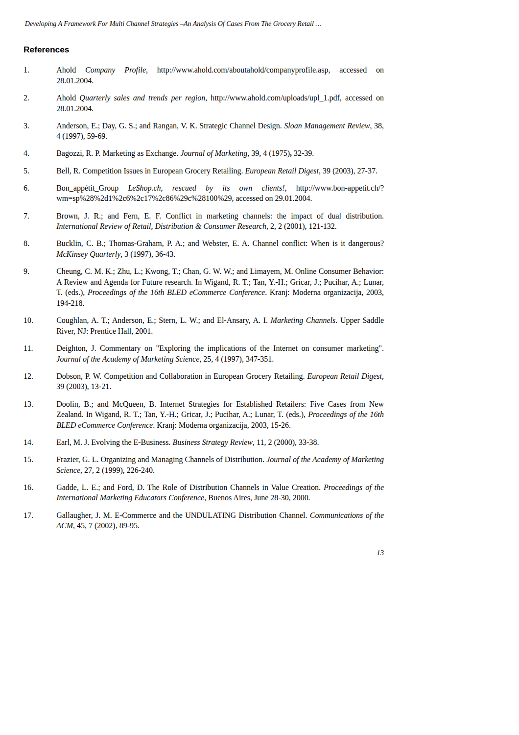Developing A Framework For Multi Channel Strategies –An Analysis Of Cases From The Grocery Retail …
References
1. Ahold Company Profile, http://www.ahold.com/aboutahold/companyprofile.asp, accessed on 28.01.2004.
2. Ahold Quarterly sales and trends per region, http://www.ahold.com/uploads/upl_1.pdf, accessed on 28.01.2004.
3. Anderson, E.; Day, G. S.; and Rangan, V. K. Strategic Channel Design. Sloan Management Review, 38, 4 (1997), 59-69.
4. Bagozzi, R. P. Marketing as Exchange. Journal of Marketing, 39, 4 (1975), 32-39.
5. Bell, R. Competition Issues in European Grocery Retailing. European Retail Digest, 39 (2003), 27-37.
6. Bon_appétit_Group LeShop.ch, rescued by its own clients!, http://www.bon-appetit.ch/?wm=sp%28%2d1%2c6%2c17%2c86%29c%28100%29, accessed on 29.01.2004.
7. Brown, J. R.; and Fern, E. F. Conflict in marketing channels: the impact of dual distribution. International Review of Retail, Distribution & Consumer Research, 2, 2 (2001), 121-132.
8. Bucklin, C. B.; Thomas-Graham, P. A.; and Webster, E. A. Channel conflict: When is it dangerous? McKinsey Quarterly, 3 (1997), 36-43.
9. Cheung, C. M. K.; Zhu, L.; Kwong, T.; Chan, G. W. W.; and Limayem, M. Online Consumer Behavior: A Review and Agenda for Future research. In Wigand, R. T.; Tan, Y.-H.; Gricar, J.; Pucihar, A.; Lunar, T. (eds.), Proceedings of the 16th BLED eCommerce Conference. Kranj: Moderna organizacija, 2003, 194-218.
10. Coughlan, A. T.; Anderson, E.; Stern, L. W.; and El-Ansary, A. I. Marketing Channels. Upper Saddle River, NJ: Prentice Hall, 2001.
11. Deighton, J. Commentary on "Exploring the implications of the Internet on consumer marketing". Journal of the Academy of Marketing Science, 25, 4 (1997), 347-351.
12. Dobson, P. W. Competition and Collaboration in European Grocery Retailing. European Retail Digest, 39 (2003), 13-21.
13. Doolin, B.; and McQueen, B. Internet Strategies for Established Retailers: Five Cases from New Zealand. In Wigand, R. T.; Tan, Y.-H.; Gricar, J.; Pucihar, A.; Lunar, T. (eds.), Proceedings of the 16th BLED eCommerce Conference. Kranj: Moderna organizacija, 2003, 15-26.
14. Earl, M. J. Evolving the E-Business. Business Strategy Review, 11, 2 (2000), 33-38.
15. Frazier, G. L. Organizing and Managing Channels of Distribution. Journal of the Academy of Marketing Science, 27, 2 (1999), 226-240.
16. Gadde, L. E.; and Ford, D. The Role of Distribution Channels in Value Creation. Proceedings of the International Marketing Educators Conference, Buenos Aires, June 28-30, 2000.
17. Gallaugher, J. M. E-Commerce and the UNDULATING Distribution Channel. Communications of the ACM, 45, 7 (2002), 89-95.
13